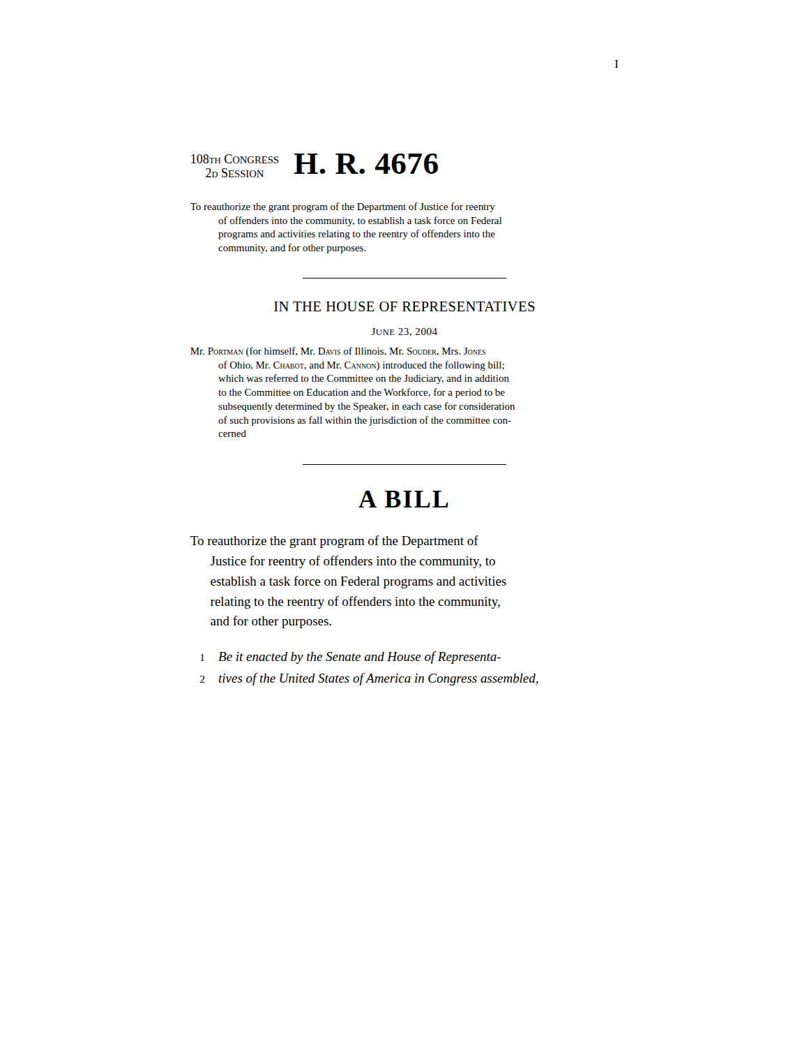I
108TH CONGRESS 2D SESSION
H. R. 4676
To reauthorize the grant program of the Department of Justice for reentry of offenders into the community, to establish a task force on Federal programs and activities relating to the reentry of offenders into the community, and for other purposes.
IN THE HOUSE OF REPRESENTATIVES
JUNE 23, 2004
Mr. Portman (for himself, Mr. Davis of Illinois, Mr. Souder, Mrs. Jones of Ohio, Mr. Chabot, and Mr. Cannon) introduced the following bill; which was referred to the Committee on the Judiciary, and in addition to the Committee on Education and the Workforce, for a period to be subsequently determined by the Speaker, in each case for consideration of such provisions as fall within the jurisdiction of the committee con- cerned
A BILL
To reauthorize the grant program of the Department of Justice for reentry of offenders into the community, to establish a task force on Federal programs and activities relating to the reentry of offenders into the community, and for other purposes.
1 Be it enacted by the Senate and House of Representa-
2 tives of the United States of America in Congress assembled,